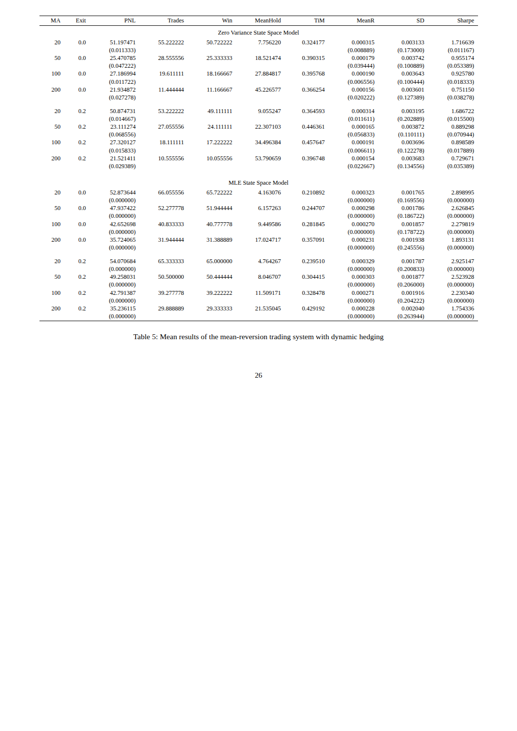Table 5: Mean results of the mean-reversion trading system with dynamic hedging
| MA | Exit | PNL | Trades | Win | MeanHold | TiM | MeanR | SD | Sharpe |
| --- | --- | --- | --- | --- | --- | --- | --- | --- | --- |
| Zero Variance State Space Model |
| 20 | 0.0 | 51.197471 | 55.222222 | 50.722222 | 7.756220 | 0.324177 | 0.000315 | 0.003133 | 1.716639 |
| | | (0.011333) | | | | | (0.008889) | (0.173000) | (0.011167) |
| 50 | 0.0 | 25.470785 | 28.555556 | 25.333333 | 18.521474 | 0.390315 | 0.000179 | 0.003742 | 0.955174 |
| | | (0.047222) | | | | | (0.039444) | (0.100889) | (0.053389) |
| 100 | 0.0 | 27.186994 | 19.611111 | 18.166667 | 27.884817 | 0.395768 | 0.000190 | 0.003643 | 0.925780 |
| | | (0.011722) | | | | | (0.006556) | (0.100444) | (0.018333) |
| 200 | 0.0 | 21.934872 | 11.444444 | 11.166667 | 45.226577 | 0.366254 | 0.000156 | 0.003601 | 0.751150 |
| | | (0.027278) | | | | | (0.020222) | (0.127389) | (0.038278) |
| 20 | 0.2 | 50.874731 | 53.222222 | 49.111111 | 9.055247 | 0.364593 | 0.000314 | 0.003195 | 1.686722 |
| | | (0.014667) | | | | | (0.011611) | (0.202889) | (0.015500) |
| 50 | 0.2 | 23.111274 | 27.055556 | 24.111111 | 22.307103 | 0.446361 | 0.000165 | 0.003872 | 0.889298 |
| | | (0.068556) | | | | | (0.056833) | (0.110111) | (0.070944) |
| 100 | 0.2 | 27.320127 | 18.111111 | 17.222222 | 34.496384 | 0.457647 | 0.000191 | 0.003696 | 0.898589 |
| | | (0.015833) | | | | | (0.006611) | (0.122278) | (0.017889) |
| 200 | 0.2 | 21.521411 | 10.555556 | 10.055556 | 53.790659 | 0.396748 | 0.000154 | 0.003683 | 0.729671 |
| | | (0.029389) | | | | | (0.022667) | (0.134556) | (0.035389) |
| MLE State Space Model |
| 20 | 0.0 | 52.873644 | 66.055556 | 65.722222 | 4.163076 | 0.210892 | 0.000323 | 0.001765 | 2.898995 |
| | | (0.000000) | | | | | (0.000000) | (0.169556) | (0.000000) |
| 50 | 0.0 | 47.937422 | 52.277778 | 51.944444 | 6.157263 | 0.244707 | 0.000298 | 0.001786 | 2.626845 |
| | | (0.000000) | | | | | (0.000000) | (0.186722) | (0.000000) |
| 100 | 0.0 | 42.652698 | 40.833333 | 40.777778 | 9.449586 | 0.281845 | 0.000270 | 0.001857 | 2.279819 |
| | | (0.000000) | | | | | (0.000000) | (0.178722) | (0.000000) |
| 200 | 0.0 | 35.724065 | 31.944444 | 31.388889 | 17.024717 | 0.357091 | 0.000231 | 0.001938 | 1.893131 |
| | | (0.000000) | | | | | (0.000000) | (0.245556) | (0.000000) |
| 20 | 0.2 | 54.070684 | 65.333333 | 65.000000 | 4.764267 | 0.239510 | 0.000329 | 0.001787 | 2.925147 |
| | | (0.000000) | | | | | (0.000000) | (0.200833) | (0.000000) |
| 50 | 0.2 | 49.258031 | 50.500000 | 50.444444 | 8.046707 | 0.304415 | 0.000303 | 0.001877 | 2.523928 |
| | | (0.000000) | | | | | (0.000000) | (0.206000) | (0.000000) |
| 100 | 0.2 | 42.791387 | 39.277778 | 39.222222 | 11.509171 | 0.328478 | 0.000271 | 0.001916 | 2.230340 |
| | | (0.000000) | | | | | (0.000000) | (0.204222) | (0.000000) |
| 200 | 0.2 | 35.236115 | 29.888889 | 29.333333 | 21.535045 | 0.429192 | 0.000228 | 0.002040 | 1.754336 |
| | | (0.000000) | | | | | (0.000000) | (0.263944) | (0.000000) |
26